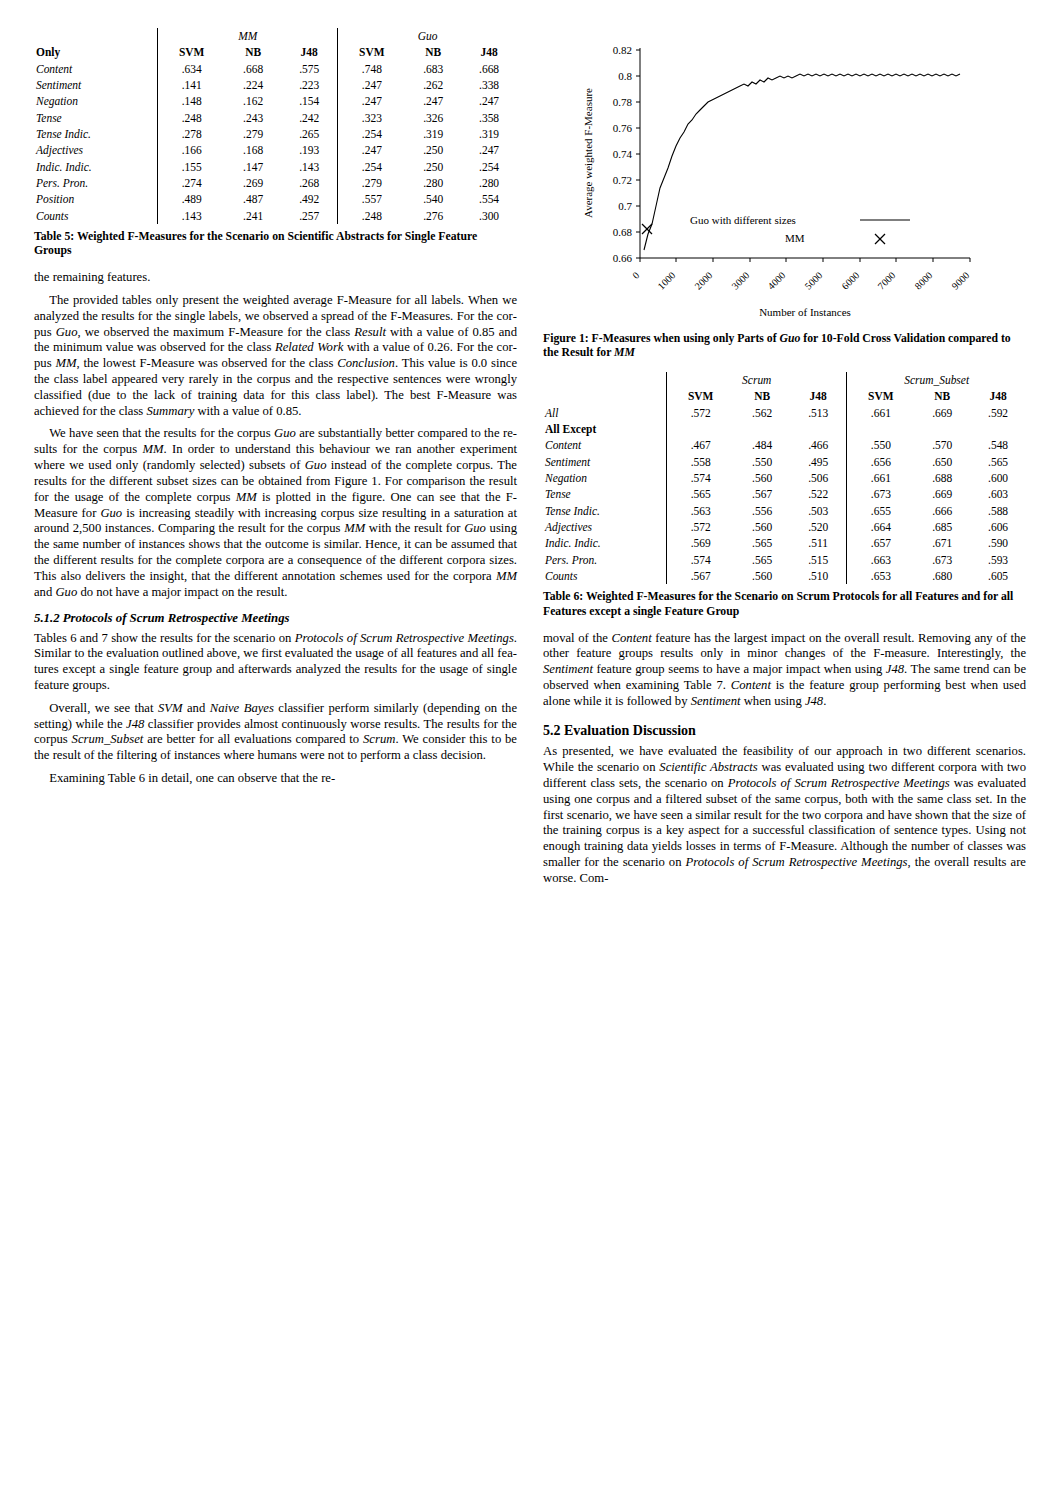| | MM | Guo |
| Only | SVM | NB | J48 | SVM | NB | J48 |
| Content | .634 | .668 | .575 | .748 | .683 | .668 |
| Sentiment | .141 | .224 | .223 | .247 | .262 | .338 |
| Negation | .148 | .162 | .154 | .247 | .247 | .247 |
| Tense | .248 | .243 | .242 | .323 | .326 | .358 |
| Tense Indic. | .278 | .279 | .265 | .254 | .319 | .319 |
| Adjectives | .166 | .168 | .193 | .247 | .250 | .247 |
| Indic. Indic. | .155 | .147 | .143 | .254 | .250 | .254 |
| Pers. Pron. | .274 | .269 | .268 | .279 | .280 | .280 |
| Position | .489 | .487 | .492 | .557 | .540 | .554 |
| Counts | .143 | .241 | .257 | .248 | .276 | .300 |
Table 5: Weighted F-Measures for the Scenario on Scientific Abstracts for Single Feature Groups
the remaining features.
The provided tables only present the weighted average F-Measure for all labels. When we analyzed the results for the single labels, we observed a spread of the F-Measures. For the corpus Guo, we observed the maximum F-Measure for the class Result with a value of 0.85 and the minimum value was observed for the class Related Work with a value of 0.26. For the corpus MM, the lowest F-Measure was observed for the class Conclusion. This value is 0.0 since the class label appeared very rarely in the corpus and the respective sentences were wrongly classified (due to the lack of training data for this class label). The best F-Measure was achieved for the class Summary with a value of 0.85.
We have seen that the results for the corpus Guo are substantially better compared to the results for the corpus MM. In order to understand this behaviour we ran another experiment where we used only (randomly selected) subsets of Guo instead of the complete corpus. The results for the different subset sizes can be obtained from Figure 1. For comparison the result for the usage of the complete corpus MM is plotted in the figure. One can see that the F-Measure for Guo is increasing steadily with increasing corpus size resulting in a saturation at around 2,500 instances. Comparing the result for the corpus MM with the result for Guo using the same number of instances shows that the outcome is similar. Hence, it can be assumed that the different results for the complete corpora are a consequence of the different corpora sizes. This also delivers the insight, that the different annotation schemes used for the corpora MM and Guo do not have a major impact on the result.
5.1.2 Protocols of Scrum Retrospective Meetings
Tables 6 and 7 show the results for the scenario on Protocols of Scrum Retrospective Meetings. Similar to the evaluation outlined above, we first evaluated the usage of all features and all features except a single feature group and afterwards analyzed the results for the usage of single feature groups.
Overall, we see that SVM and Naive Bayes classifier perform similarly (depending on the setting) while the J48 classifier provides almost continuously worse results. The results for the corpus Scrum_Subset are better for all evaluations compared to Scrum. We consider this to be the result of the filtering of instances where humans were not to perform a class decision.
Examining Table 6 in detail, one can observe that the re-
0.66 0.68 0.7 0.72 0.74 0.76 0.78 0.8 0.82 Average weighted F-Measure 0 1000 2000 3000 4000 5000 6000 7000 8000 9000 Number of Instances Guo with different sizes MM
Figure 1: F-Measures when using only Parts of Guo for 10-Fold Cross Validation compared to the Result for MM
| | Scrum | Scrum_Subset |
| | SVM | NB | J48 | SVM | NB | J48 |
| All | .572 | .562 | .513 | .661 | .669 | .592 |
| All Except | | | | | | |
| Content | .467 | .484 | .466 | .550 | .570 | .548 |
| Sentiment | .558 | .550 | .495 | .656 | .650 | .565 |
| Negation | .574 | .560 | .506 | .661 | .688 | .600 |
| Tense | .565 | .567 | .522 | .673 | .669 | .603 |
| Tense Indic. | .563 | .556 | .503 | .655 | .666 | .588 |
| Adjectives | .572 | .560 | .520 | .664 | .685 | .606 |
| Indic. Indic. | .569 | .565 | .511 | .657 | .671 | .590 |
| Pers. Pron. | .574 | .565 | .515 | .663 | .673 | .593 |
| Counts | .567 | .560 | .510 | .653 | .680 | .605 |
Table 6: Weighted F-Measures for the Scenario on Scrum Protocols for all Features and for all Features except a single Feature Group
moval of the Content feature has the largest impact on the overall result. Removing any of the other feature groups results only in minor changes of the F-measure. Interestingly, the Sentiment feature group seems to have a major impact when using J48. The same trend can be observed when examining Table 7. Content is the feature group performing best when used alone while it is followed by Sentiment when using J48.
5.2 Evaluation Discussion
As presented, we have evaluated the feasibility of our approach in two different scenarios. While the scenario on Scientific Abstracts was evaluated using two different corpora with two different class sets, the scenario on Protocols of Scrum Retrospective Meetings was evaluated using one corpus and a filtered subset of the same corpus, both with the same class set. In the first scenario, we have seen a similar result for the two corpora and have shown that the size of the training corpus is a key aspect for a successful classification of sentence types. Using not enough training data yields losses in terms of F-Measure. Although the number of classes was smaller for the scenario on Protocols of Scrum Retrospective Meetings, the overall results are worse. Com-